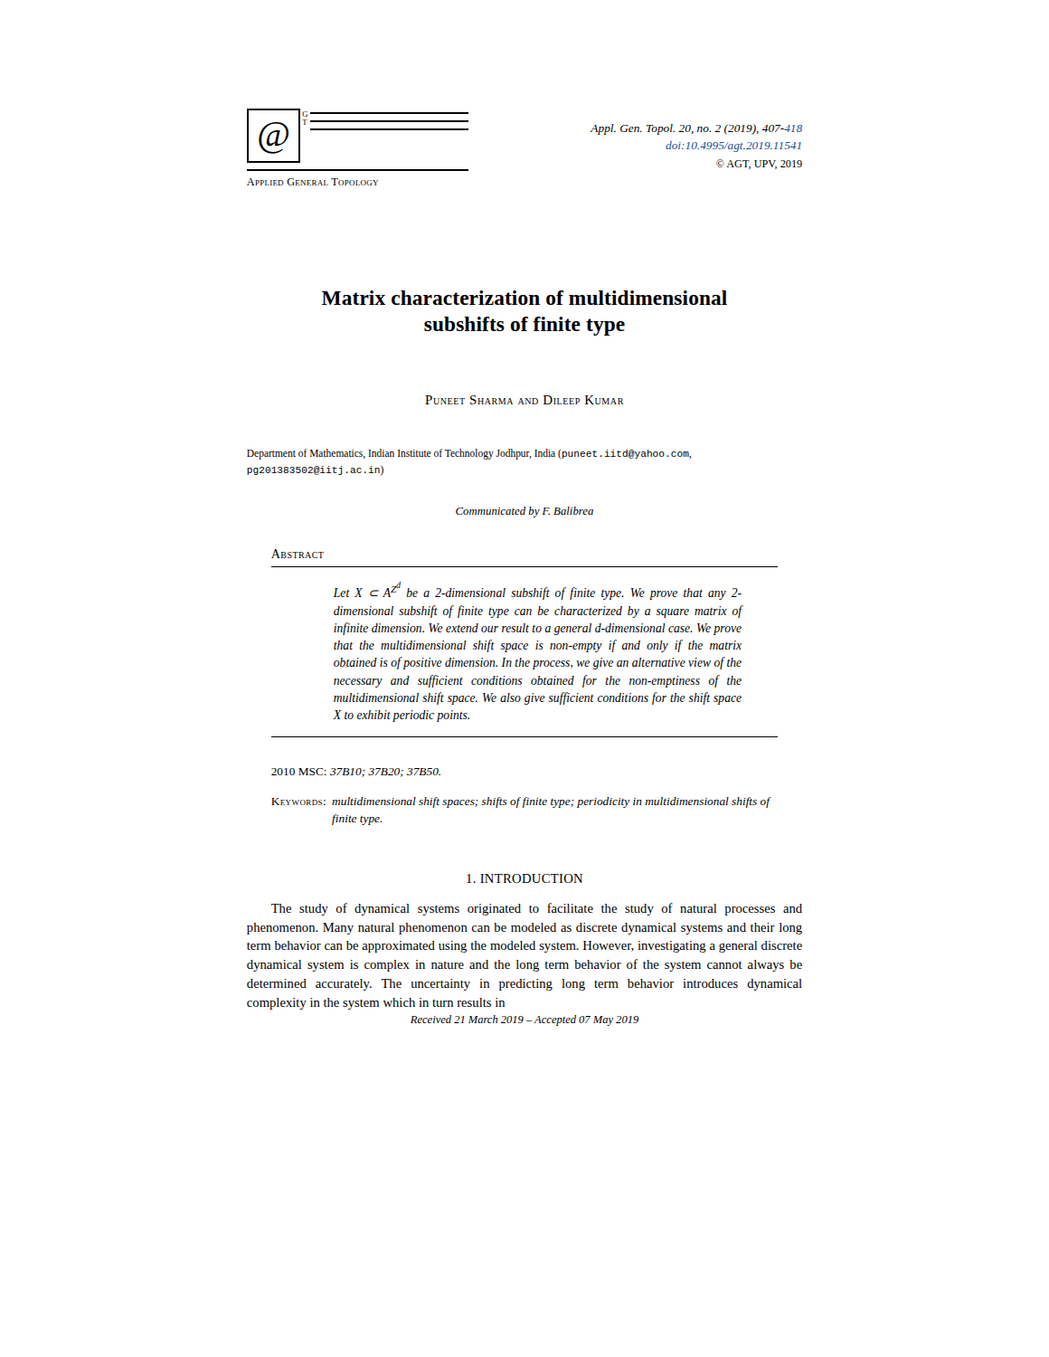@
G
T
Applied General Topology
Appl. Gen. Topol. 20, no. 2 (2019), 407-418
doi:10.4995/agt.2019.11541
© AGT, UPV, 2019
Matrix characterization of multidimensional
subshifts of finite type
Puneet Sharma and Dileep Kumar
Department of Mathematics, Indian Institute of Technology Jodhpur, India (puneet.iitd@yahoo.com,
pg201383502@iitj.ac.in)
Communicated by F. Balibrea
Abstract
Let X ⊂ AZd be a 2-dimensional subshift of finite type. We prove that any 2-dimensional subshift of finite type can be characterized by a square matrix of infinite dimension. We extend our result to a general d-dimensional case. We prove that the multidimensional shift space is non-empty if and only if the matrix obtained is of positive dimension. In the process, we give an alternative view of the necessary and sufficient conditions obtained for the non-emptiness of the multidimensional shift space. We also give sufficient conditions for the shift space X to exhibit periodic points.
2010 MSC: 37B10; 37B20; 37B50.
Keywords: multidimensional shift spaces; shifts of finite type; periodicity in multidimensional shifts of finite type.
1. INTRODUCTION
The study of dynamical systems originated to facilitate the study of natural processes and phenomenon. Many natural phenomenon can be modeled as discrete dynamical systems and their long term behavior can be approximated using the modeled system. However, investigating a general discrete dynamical system is complex in nature and the long term behavior of the system cannot always be determined accurately. The uncertainty in predicting long term behavior introduces dynamical complexity in the system which in turn results in
Received 21 March 2019 – Accepted 07 May 2019